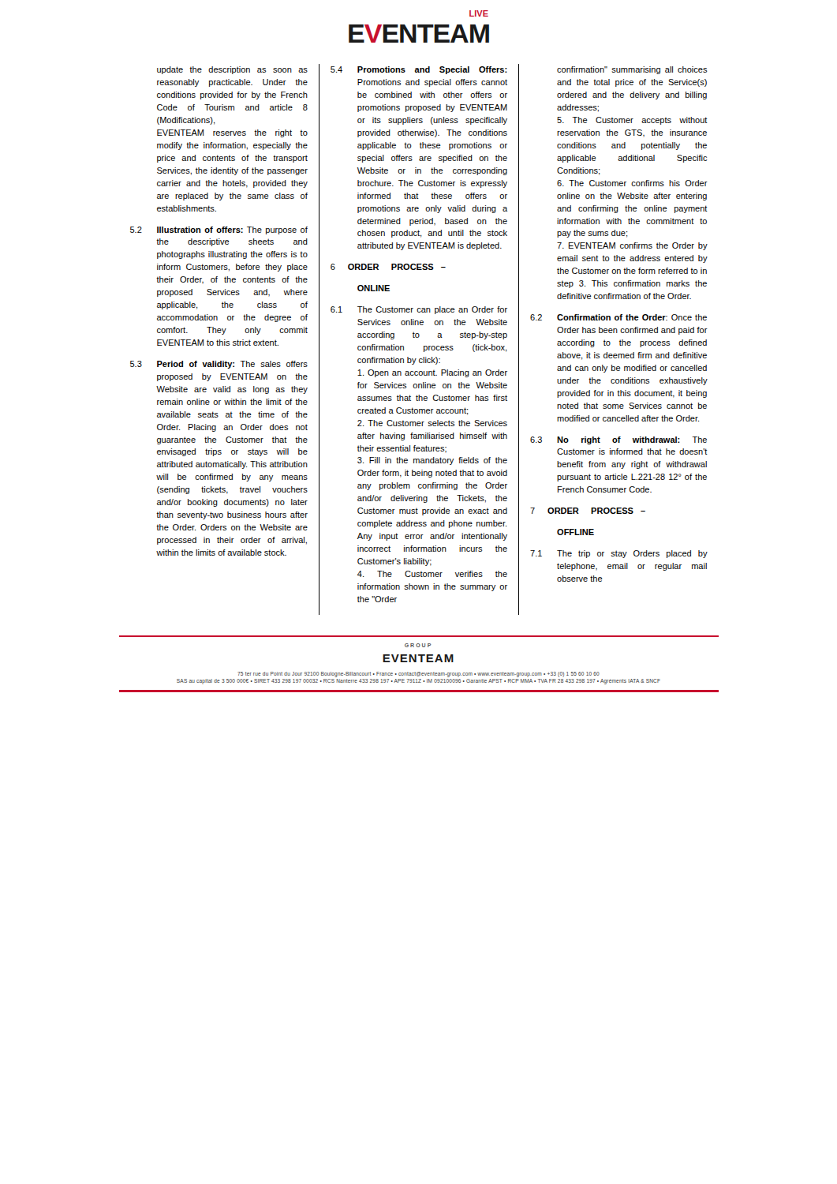EVENTEAMLIVE
update the description as soon as reasonably practicable. Under the conditions provided for by the French Code of Tourism and article 8 (Modifications),
EVENTEAM reserves the right to modify the information, especially the price and contents of the transport Services, the identity of the passenger carrier and the hotels, provided they are replaced by the same class of establishments.
5.2
Illustration of offers: The purpose of the descriptive sheets and photographs illustrating the offers is to inform Customers, before they place their Order, of the contents of the proposed Services and, where applicable, the class of accommodation or the degree of comfort. They only commit EVENTEAM to this strict extent.
5.3
Period of validity: The sales offers proposed by EVENTEAM on the Website are valid as long as they remain online or within the limit of the available seats at the time of the Order. Placing an Order does not guarantee the Customer that the envisaged trips or stays will be attributed automatically. This attribution will be confirmed by any means (sending tickets, travel vouchers and/or booking documents) no later than seventy-two business hours after the Order. Orders on the Website are processed in their order of arrival, within the limits of available stock.
5.4
Promotions and Special Offers: Promotions and special offers cannot be combined with other offers or promotions proposed by EVENTEAM or its suppliers (unless specifically provided otherwise). The conditions applicable to these promotions or special offers are specified on the Website or in the corresponding brochure. The Customer is expressly informed that these offers or promotions are only valid during a determined period, based on the chosen product, and until the stock attributed by EVENTEAM is depleted.
6
ORDER PROCESS –
ONLINE
6.1
The Customer can place an Order for Services online on the Website according to a step-by-step confirmation process (tick-box, confirmation by click):
1. Open an account. Placing an Order for Services online on the Website assumes that the Customer has first created a Customer account;
2. The Customer selects the Services after having familiarised himself with their essential features;
3. Fill in the mandatory fields of the Order form, it being noted that to avoid any problem confirming the Order and/or delivering the Tickets, the Customer must provide an exact and complete address and phone number. Any input error and/or intentionally incorrect information incurs the Customer's liability;
4. The Customer verifies the information shown in the summary or the "Order
confirmation" summarising all choices and the total price of the Service(s) ordered and the delivery and billing addresses;
5. The Customer accepts without reservation the GTS, the insurance conditions and potentially the applicable additional Specific Conditions;
6. The Customer confirms his Order online on the Website after entering and confirming the online payment information with the commitment to pay the sums due;
7. EVENTEAM confirms the Order by email sent to the address entered by the Customer on the form referred to in step 3. This confirmation marks the definitive confirmation of the Order.
6.2
Confirmation of the Order: Once the Order has been confirmed and paid for according to the process defined above, it is deemed firm and definitive and can only be modified or cancelled under the conditions exhaustively provided for in this document, it being noted that some Services cannot be modified or cancelled after the Order.
6.3
No right of withdrawal: The Customer is informed that he doesn't benefit from any right of withdrawal pursuant to article L.221-28 12° of the French Consumer Code.
7
ORDER PROCESS –
OFFLINE
7.1
The trip or stay Orders placed by telephone, email or regular mail observe the
GROUP EVENTEAM
75 ter rue du Point du Jour 92100 Boulogne-Billancourt • France • contact@eventeam-group.com • www.eventeam-group.com • +33 (0) 1 55 60 10 60
SAS au capital de 3 500 000€ • SIRET 433 298 197 00032 • RCS Nanterre 433 298 197 • APE 7911Z • IM 092100096 • Garantie APST • RCP MMA • TVA FR 28 433 298 197 • Agréments IATA & SNCF